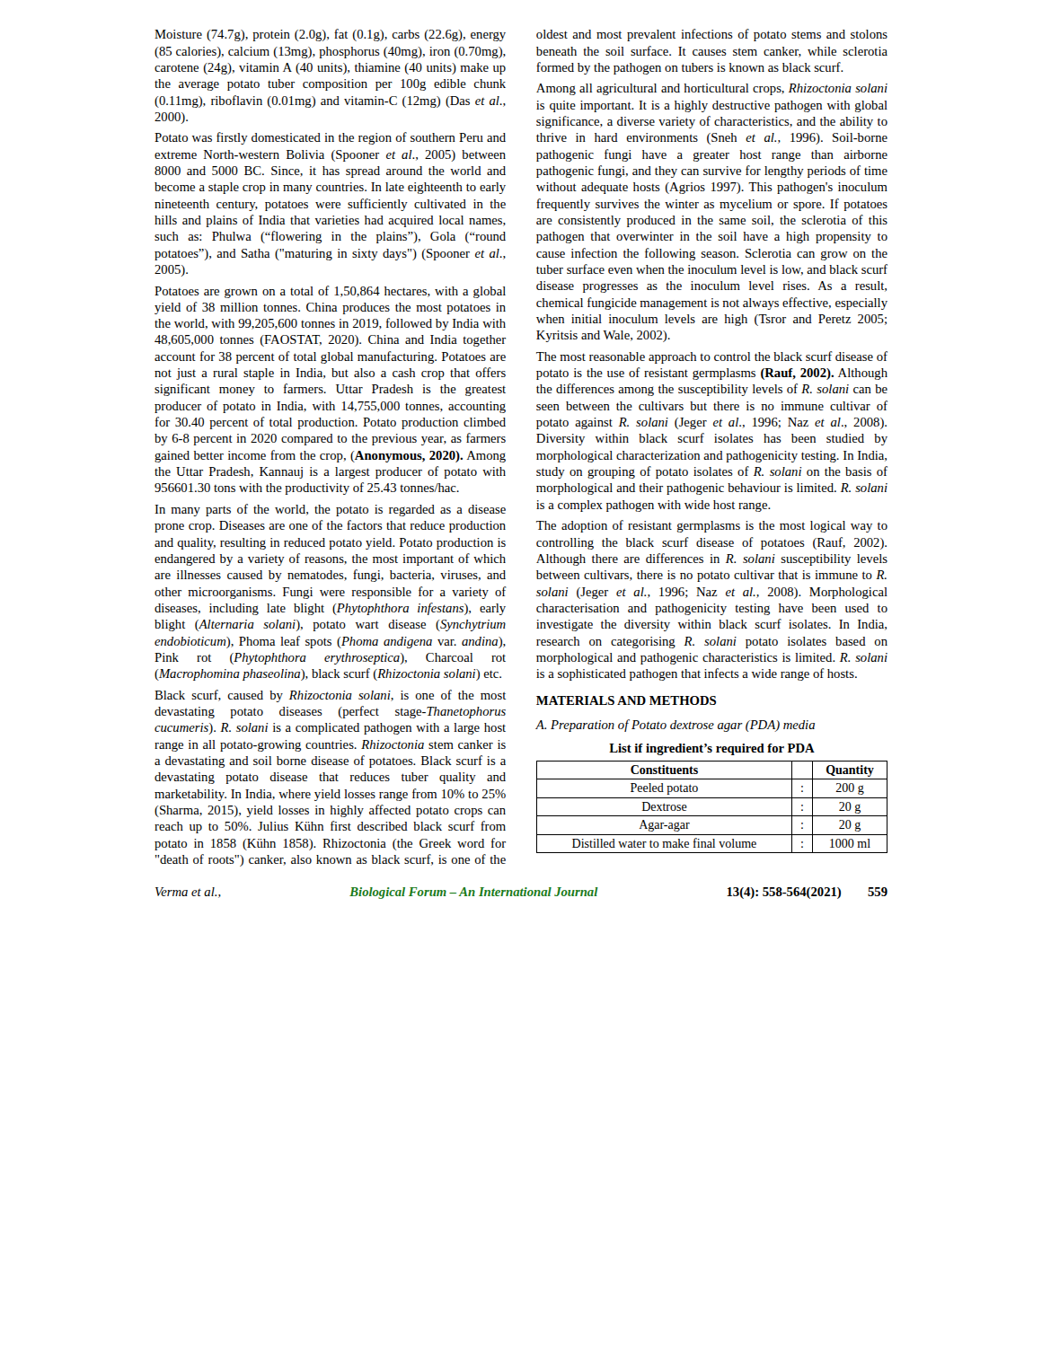Moisture (74.7g), protein (2.0g), fat (0.1g), carbs (22.6g), energy (85 calories), calcium (13mg), phosphorus (40mg), iron (0.70mg), carotene (24g), vitamin A (40 units), thiamine (40 units) make up the average potato tuber composition per 100g edible chunk (0.11mg), riboflavin (0.01mg) and vitamin-C (12mg) (Das et al., 2000).
Potato was firstly domesticated in the region of southern Peru and extreme North-western Bolivia (Spooner et al., 2005) between 8000 and 5000 BC. Since, it has spread around the world and become a staple crop in many countries. In late eighteenth to early nineteenth century, potatoes were sufficiently cultivated in the hills and plains of India that varieties had acquired local names, such as: Phulwa (“flowering in the plains”), Gola (“round potatoes”), and Satha ("maturing in sixty days") (Spooner et al., 2005).
Potatoes are grown on a total of 1,50,864 hectares, with a global yield of 38 million tonnes. China produces the most potatoes in the world, with 99,205,600 tonnes in 2019, followed by India with 48,605,000 tonnes (FAOSTAT, 2020). China and India together account for 38 percent of total global manufacturing. Potatoes are not just a rural staple in India, but also a cash crop that offers significant money to farmers. Uttar Pradesh is the greatest producer of potato in India, with 14,755,000 tonnes, accounting for 30.40 percent of total production. Potato production climbed by 6-8 percent in 2020 compared to the previous year, as farmers gained better income from the crop, (Anonymous, 2020). Among the Uttar Pradesh, Kannauj is a largest producer of potato with 956601.30 tons with the productivity of 25.43 tonnes/hac.
In many parts of the world, the potato is regarded as a disease prone crop. Diseases are one of the factors that reduce production and quality, resulting in reduced potato yield. Potato production is endangered by a variety of reasons, the most important of which are illnesses caused by nematodes, fungi, bacteria, viruses, and other microorganisms. Fungi were responsible for a variety of diseases, including late blight (Phytophthora infestans), early blight (Alternaria solani), potato wart disease (Synchytrium endobioticum), Phoma leaf spots (Phoma andigena var. andina), Pink rot (Phytophthora erythroseptica), Charcoal rot (Macrophomina phaseolina), black scurf (Rhizoctonia solani) etc.
Black scurf, caused by Rhizoctonia solani, is one of the most devastating potato diseases (perfect stage-Thanetophorus cucumeris). R. solani is a complicated pathogen with a large host range in all potato-growing countries. Rhizoctonia stem canker is a devastating and soil borne disease of potatoes. Black scurf is a devastating potato disease that reduces tuber quality and marketability. In India, where yield losses range from 10% to 25% (Sharma, 2015), yield losses in highly affected potato crops can reach up to 50%. Julius Kühn first described black scurf from potato in 1858 (Kühn 1858). Rhizoctonia (the Greek word for "death of roots") canker, also known as black scurf, is one of the oldest and most prevalent infections of potato stems and stolons beneath the soil surface. It causes stem canker, while sclerotia formed by the pathogen on tubers is known as black scurf.
Among all agricultural and horticultural crops, Rhizoctonia solani is quite important. It is a highly destructive pathogen with global significance, a diverse variety of characteristics, and the ability to thrive in hard environments (Sneh et al., 1996). Soil-borne pathogenic fungi have a greater host range than airborne pathogenic fungi, and they can survive for lengthy periods of time without adequate hosts (Agrios 1997). This pathogen's inoculum frequently survives the winter as mycelium or spore. If potatoes are consistently produced in the same soil, the sclerotia of this pathogen that overwinter in the soil have a high propensity to cause infection the following season. Sclerotia can grow on the tuber surface even when the inoculum level is low, and black scurf disease progresses as the inoculum level rises. As a result, chemical fungicide management is not always effective, especially when initial inoculum levels are high (Tsror and Peretz 2005; Kyritsis and Wale, 2002).
The most reasonable approach to control the black scurf disease of potato is the use of resistant germplasms (Rauf, 2002). Although the differences among the susceptibility levels of R. solani can be seen between the cultivars but there is no immune cultivar of potato against R. solani (Jeger et al., 1996; Naz et al., 2008). Diversity within black scurf isolates has been studied by morphological characterization and pathogenicity testing. In India, study on grouping of potato isolates of R. solani on the basis of morphological and their pathogenic behaviour is limited. R. solani is a complex pathogen with wide host range.
The adoption of resistant germplasms is the most logical way to controlling the black scurf disease of potatoes (Rauf, 2002). Although there are differences in R. solani susceptibility levels between cultivars, there is no potato cultivar that is immune to R. solani (Jeger et al., 1996; Naz et al., 2008). Morphological characterisation and pathogenicity testing have been used to investigate the diversity within black scurf isolates. In India, research on categorising R. solani potato isolates based on morphological and pathogenic characteristics is limited. R. solani is a sophisticated pathogen that infects a wide range of hosts.
MATERIALS AND METHODS
A. Preparation of Potato dextrose agar (PDA) media
List if ingredient’s required for PDA
| Constituents | | Quantity |
| --- | --- | --- |
| Peeled potato | : | 200 g |
| Dextrose | : | 20 g |
| Agar-agar | : | 20 g |
| Distilled water to make final volume | : | 1000 ml |
Verma et al., Biological Forum – An International Journal 13(4): 558-564(2021) 559